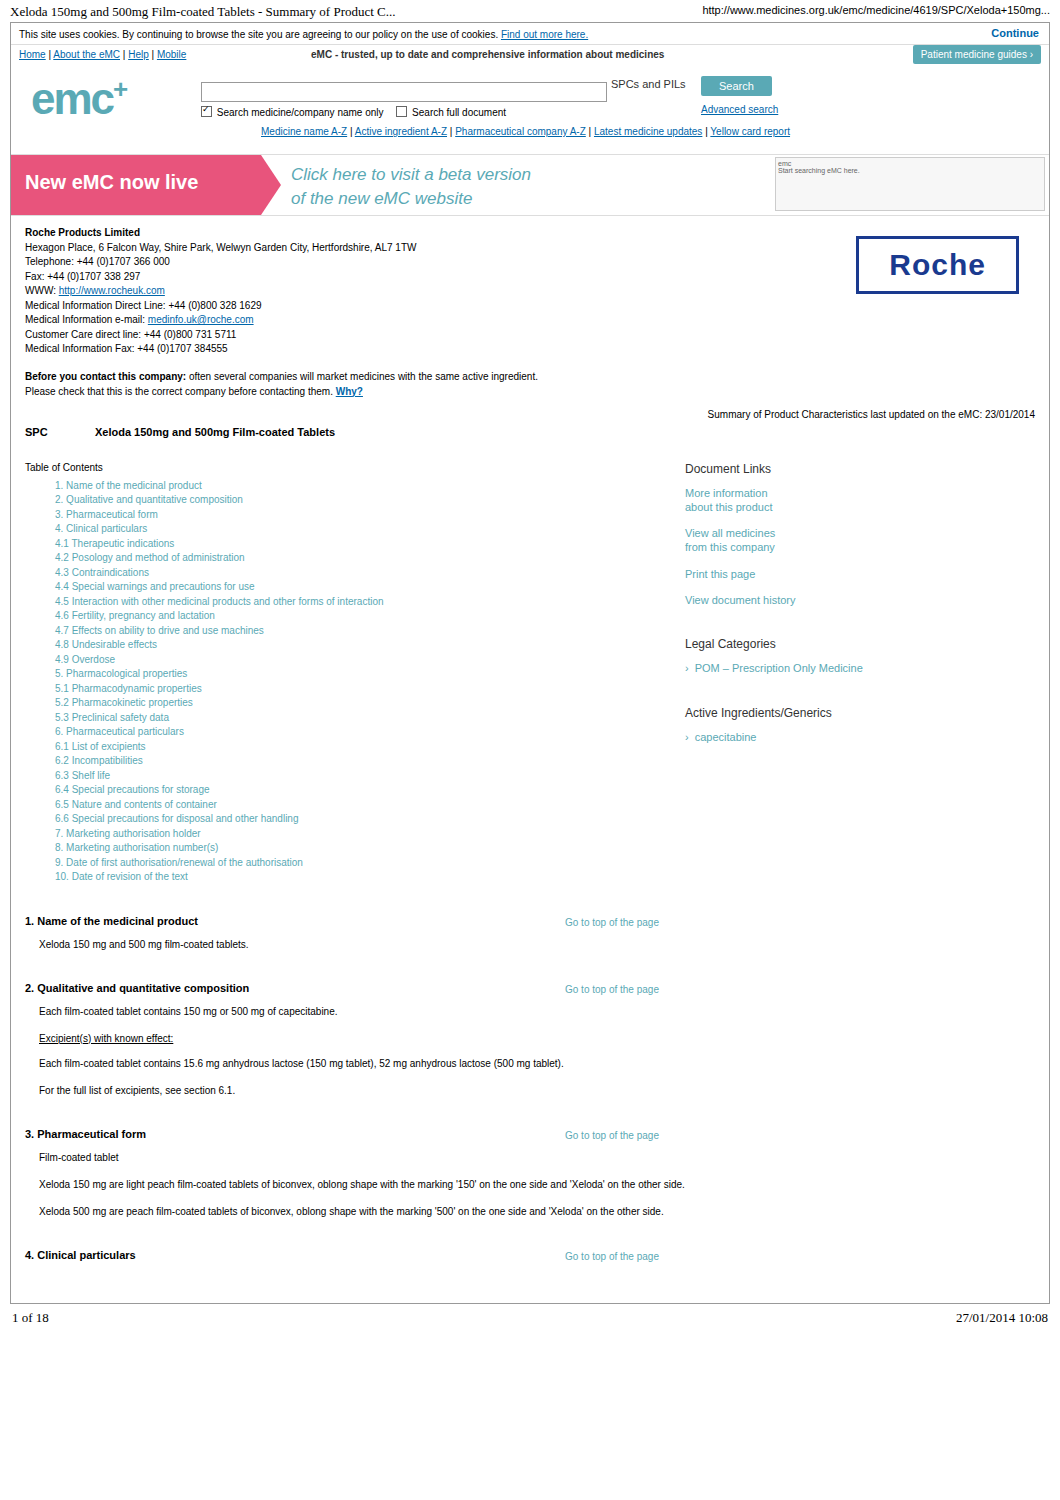Xeloda 150mg and 500mg Film-coated Tablets - Summary of Product C...
http://www.medicines.org.uk/emc/medicine/4619/SPC/Xeloda+150mg...
This site uses cookies. By continuing to browse the site you are agreeing to our policy on the use of cookies. Find out more here. Continue
Home | About the eMC | Help | Mobile eMC - trusted, up to date and comprehensive information about medicines Patient medicine guides ›
emc+
Search medicine/company name only Search full document
SPCs and PILs
Search
Advanced search
Medicine name A-Z | Active ingredient A-Z | Pharmaceutical company A-Z | Latest medicine updates | Yellow card report
New eMC now live
Click here to visit a beta version
of the new eMC website
emc
Start searching eMC here.
Roche Products Limited
Hexagon Place, 6 Falcon Way, Shire Park, Welwyn Garden City, Hertfordshire, AL7 1TW
Telephone: +44 (0)1707 366 000
Fax: +44 (0)1707 338 297
WWW: http://www.rocheuk.com
Medical Information Direct Line: +44 (0)800 328 1629
Medical Information e-mail: medinfo.uk@roche.com
Customer Care direct line: +44 (0)800 731 5711
Medical Information Fax: +44 (0)1707 384555
Roche
Before you contact this company: often several companies will market medicines with the same active ingredient.
Please check that this is the correct company before contacting them. Why?
Summary of Product Characteristics last updated on the eMC: 23/01/2014
SPCXeloda 150mg and 500mg Film-coated Tablets
Table of Contents
1. Name of the medicinal product
2. Qualitative and quantitative composition
3. Pharmaceutical form
4. Clinical particulars
4.1 Therapeutic indications
4.2 Posology and method of administration
4.3 Contraindications
4.4 Special warnings and precautions for use
4.5 Interaction with other medicinal products and other forms of interaction
4.6 Fertility, pregnancy and lactation
4.7 Effects on ability to drive and use machines
4.8 Undesirable effects
4.9 Overdose
5. Pharmacological properties
5.1 Pharmacodynamic properties
5.2 Pharmacokinetic properties
5.3 Preclinical safety data
6. Pharmaceutical particulars
6.1 List of excipients
6.2 Incompatibilities
6.3 Shelf life
6.4 Special precautions for storage
6.5 Nature and contents of container
6.6 Special precautions for disposal and other handling
7. Marketing authorisation holder
8. Marketing authorisation number(s)
9. Date of first authorisation/renewal of the authorisation
10. Date of revision of the text
Document Links
More information
about this product View all medicines
from this company Print this page View document history
Legal Categories
POM – Prescription Only Medicine
Active Ingredients/Generics
capecitabine
1. Name of the medicinal product
Go to top of the page
Xeloda 150 mg and 500 mg film-coated tablets.
2. Qualitative and quantitative composition
Go to top of the page
Each film-coated tablet contains 150 mg or 500 mg of capecitabine.
Excipient(s) with known effect:
Each film-coated tablet contains 15.6 mg anhydrous lactose (150 mg tablet), 52 mg anhydrous lactose (500 mg tablet).
For the full list of excipients, see section 6.1.
3. Pharmaceutical form
Go to top of the page
Film-coated tablet
Xeloda 150 mg are light peach film-coated tablets of biconvex, oblong shape with the marking '150' on the one side and 'Xeloda' on the other side.
Xeloda 500 mg are peach film-coated tablets of biconvex, oblong shape with the marking '500' on the one side and 'Xeloda' on the other side.
4. Clinical particulars
Go to top of the page
1 of 18
27/01/2014 10:08